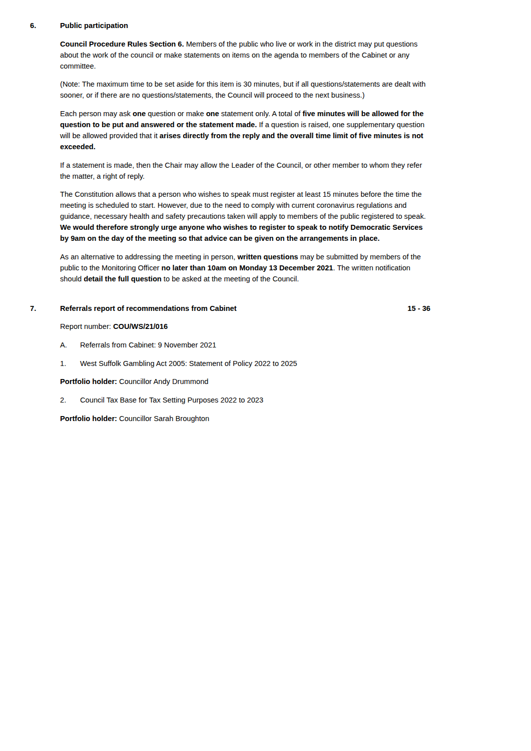6.
Public participation
Council Procedure Rules Section 6. Members of the public who live or work in the district may put questions about the work of the council or make statements on items on the agenda to members of the Cabinet or any committee.
(Note: The maximum time to be set aside for this item is 30 minutes, but if all questions/statements are dealt with sooner, or if there are no questions/statements, the Council will proceed to the next business.)
Each person may ask one question or make one statement only. A total of five minutes will be allowed for the question to be put and answered or the statement made. If a question is raised, one supplementary question will be allowed provided that it arises directly from the reply and the overall time limit of five minutes is not exceeded.
If a statement is made, then the Chair may allow the Leader of the Council, or other member to whom they refer the matter, a right of reply.
The Constitution allows that a person who wishes to speak must register at least 15 minutes before the time the meeting is scheduled to start. However, due to the need to comply with current coronavirus regulations and guidance, necessary health and safety precautions taken will apply to members of the public registered to speak. We would therefore strongly urge anyone who wishes to register to speak to notify Democratic Services by 9am on the day of the meeting so that advice can be given on the arrangements in place.
As an alternative to addressing the meeting in person, written questions may be submitted by members of the public to the Monitoring Officer no later than 10am on Monday 13 December 2021. The written notification should detail the full question to be asked at the meeting of the Council.
7.
Referrals report of recommendations from Cabinet
15 - 36
Report number: COU/WS/21/016
A.
Referrals from Cabinet: 9 November 2021
1.
West Suffolk Gambling Act 2005: Statement of Policy 2022 to 2025
Portfolio holder: Councillor Andy Drummond
2.
Council Tax Base for Tax Setting Purposes 2022 to 2023
Portfolio holder: Councillor Sarah Broughton